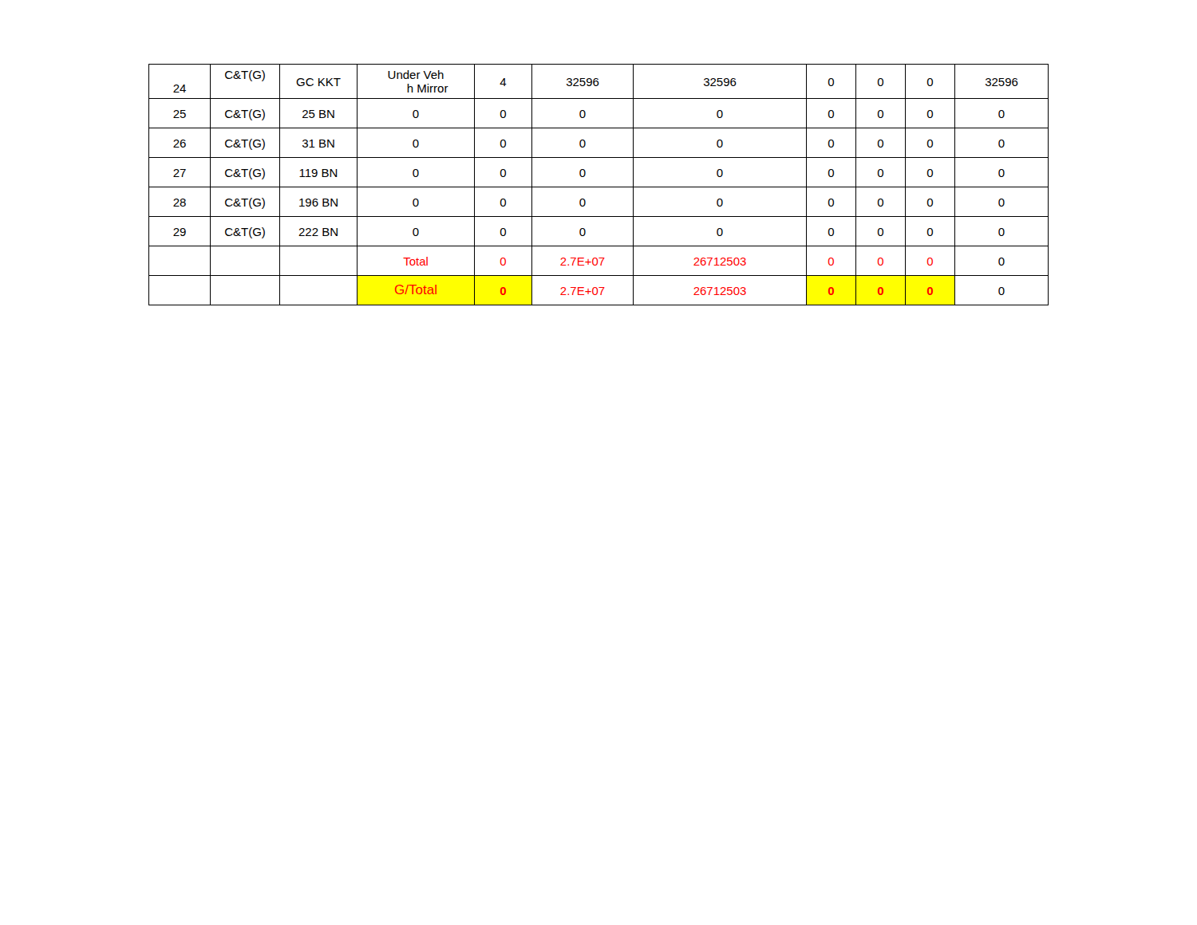| 24 | C&T(G) | GC KKT | Under Veh h Mirror | 4 | 32596 | 32596 | 0 | 0 | 0 | 32596 |
| 25 | C&T(G) | 25 BN | 0 | 0 | 0 | 0 | 0 | 0 | 0 | 0 |
| 26 | C&T(G) | 31 BN | 0 | 0 | 0 | 0 | 0 | 0 | 0 | 0 |
| 27 | C&T(G) | 119 BN | 0 | 0 | 0 | 0 | 0 | 0 | 0 | 0 |
| 28 | C&T(G) | 196 BN | 0 | 0 | 0 | 0 | 0 | 0 | 0 | 0 |
| 29 | C&T(G) | 222 BN | 0 | 0 | 0 | 0 | 0 | 0 | 0 | 0 |
| | | | Total | 0 | 2.7E+07 | 26712503 | 0 | 0 | 0 | 0 |
| | | | G/Total | 0 | 2.7E+07 | 26712503 | 0 | 0 | 0 | 0 |